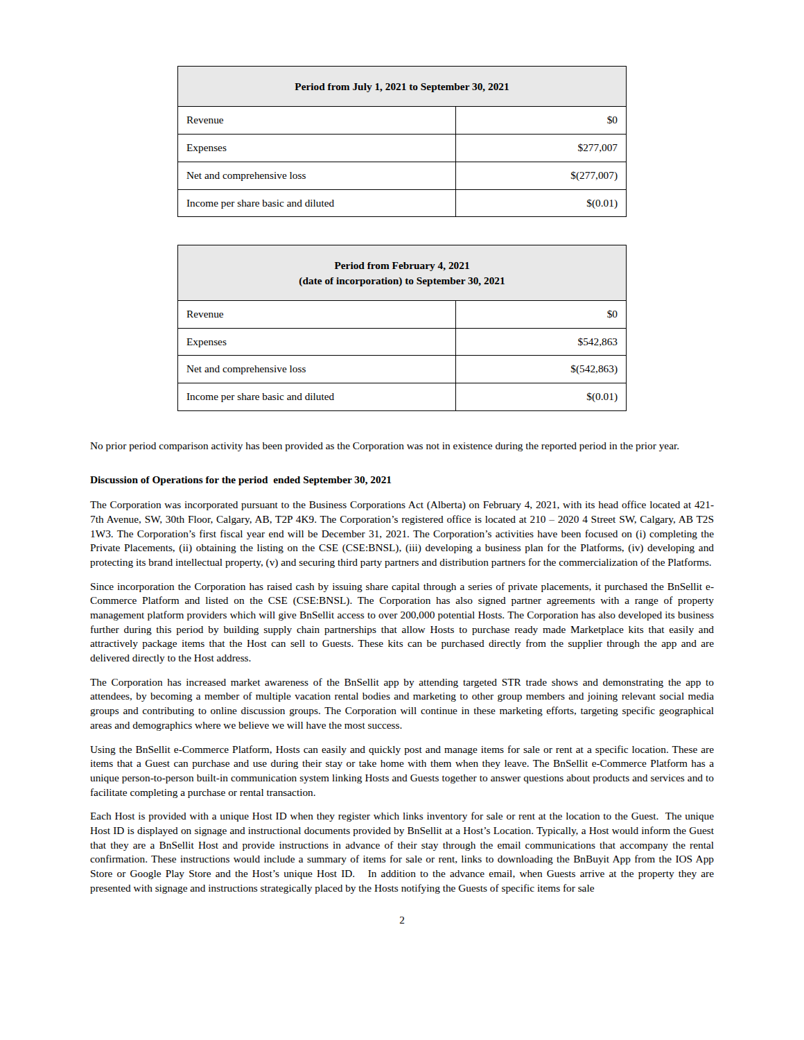| Period from July 1, 2021 to September 30, 2021 |
| --- |
| Revenue | $0 |
| Expenses | $277,007 |
| Net and comprehensive loss | $(277,007) |
| Income per share basic and diluted | $(0.01) |
| Period from February 4, 2021 (date of incorporation) to September 30, 2021 |
| --- |
| Revenue | $0 |
| Expenses | $542,863 |
| Net and comprehensive loss | $(542,863) |
| Income per share basic and diluted | $(0.01) |
No prior period comparison activity has been provided as the Corporation was not in existence during the reported period in the prior year.
Discussion of Operations for the period ended September 30, 2021
The Corporation was incorporated pursuant to the Business Corporations Act (Alberta) on February 4, 2021, with its head office located at 421-7th Avenue, SW, 30th Floor, Calgary, AB, T2P 4K9. The Corporation’s registered office is located at 210 – 2020 4 Street SW, Calgary, AB T2S 1W3. The Corporation’s first fiscal year end will be December 31, 2021. The Corporation’s activities have been focused on (i) completing the Private Placements, (ii) obtaining the listing on the CSE (CSE:BNSL), (iii) developing a business plan for the Platforms, (iv) developing and protecting its brand intellectual property, (v) and securing third party partners and distribution partners for the commercialization of the Platforms.
Since incorporation the Corporation has raised cash by issuing share capital through a series of private placements, it purchased the BnSellit e-Commerce Platform and listed on the CSE (CSE:BNSL). The Corporation has also signed partner agreements with a range of property management platform providers which will give BnSellit access to over 200,000 potential Hosts. The Corporation has also developed its business further during this period by building supply chain partnerships that allow Hosts to purchase ready made Marketplace kits that easily and attractively package items that the Host can sell to Guests. These kits can be purchased directly from the supplier through the app and are delivered directly to the Host address.
The Corporation has increased market awareness of the BnSellit app by attending targeted STR trade shows and demonstrating the app to attendees, by becoming a member of multiple vacation rental bodies and marketing to other group members and joining relevant social media groups and contributing to online discussion groups. The Corporation will continue in these marketing efforts, targeting specific geographical areas and demographics where we believe we will have the most success.
Using the BnSellit e-Commerce Platform, Hosts can easily and quickly post and manage items for sale or rent at a specific location. These are items that a Guest can purchase and use during their stay or take home with them when they leave. The BnSellit e-Commerce Platform has a unique person-to-person built-in communication system linking Hosts and Guests together to answer questions about products and services and to facilitate completing a purchase or rental transaction.
Each Host is provided with a unique Host ID when they register which links inventory for sale or rent at the location to the Guest. The unique Host ID is displayed on signage and instructional documents provided by BnSellit at a Host’s Location. Typically, a Host would inform the Guest that they are a BnSellit Host and provide instructions in advance of their stay through the email communications that accompany the rental confirmation. These instructions would include a summary of items for sale or rent, links to downloading the BnBuyit App from the IOS App Store or Google Play Store and the Host’s unique Host ID. In addition to the advance email, when Guests arrive at the property they are presented with signage and instructions strategically placed by the Hosts notifying the Guests of specific items for sale
2